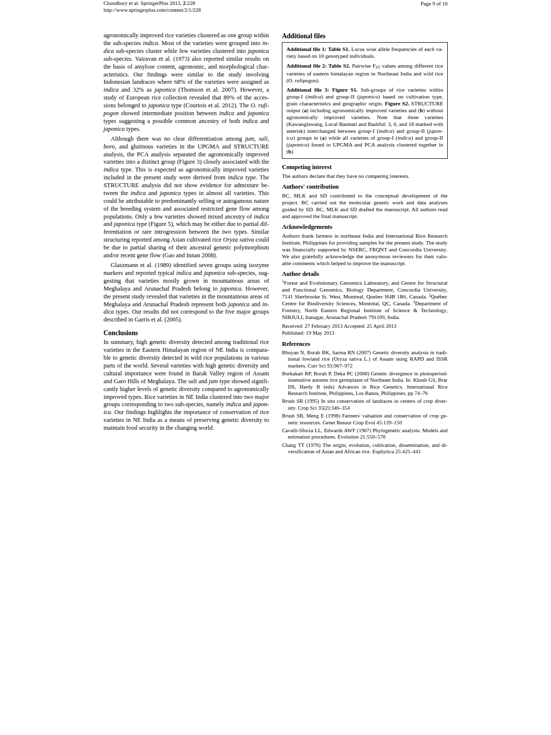Choudhury et al. SpringerPlus 2013, 2:228
http://www.springerplus.com/content/2/1/228
Page 9 of 10
agronomically improved rice varieties clustered as one group within the sub-species indica. Most of the varieties were grouped into indica sub-species cluster while few varieties clustered into japonica sub-species. Vairavan et al. (1973) also reported similar results on the basis of amylose content, agronomic, and morphological characteristics. Our findings were similar to the study involving Indonesian landraces where 68% of the varieties were assigned as indica and 32% as japonica (Thomson et al. 2007). However, a study of European rice collection revealed that 89% of the accessions belonged to japonica type (Courtois et al. 2012). The O. rufipogon showed intermediate position between indica and japonica types suggesting a possible common ancestry of both indica and japonica types.
Although there was no clear differentiation among jum, sali, boro, and glutinous varieties in the UPGMA and STRUCTURE analysis, the PCA analysis separated the agronomically improved varieties into a distinct group (Figure 3) closely associated with the indica type. This is expected as agronomically improved varieties included in the present study were derived from indica type. The STRUCTURE analysis did not show evidence for admixture between the indica and japonica types in almost all varieties. This could be attributable to predominantly selfing or autogamous nature of the breeding system and associated restricted gene flow among populations. Only a few varieties showed mixed ancestry of indica and japonica type (Figure 5), which may be either due to partial differentiation or rare introgression between the two types. Similar structuring reported among Asian cultivated rice Oryza sativa could be due to partial sharing of their ancestral genetic polymorphism and/or recent gene flow (Gao and Innan 2008).
Glaszmann et al. (1989) identified seven groups using isozyme markers and reported typical indica and japonica sub-species, suggesting that varieties mostly grown in mountainous areas of Meghalaya and Arunachal Pradesh belong to japonica. However, the present study revealed that varieties in the mountainous areas of Meghalaya and Arunachal Pradesh represent both japonica and indica types. Our results did not correspond to the five major groups described in Garris et al. (2005).
Conclusions
In summary, high genetic diversity detected among traditional rice varieties in the Eastern Himalayan region of NE India is comparable to genetic diversity detected in wild rice populations in various parts of the world. Several varieties with high genetic diversity and cultural importance were found in Barak Valley region of Assam and Garo Hills of Meghalaya. The sali and jum type showed significantly higher levels of genetic diversity compared to agronomically improved types. Rice varieties in NE India clustered into two major groups corresponding to two sub-species, namely indica and japonica. Our findings highlights the importance of conservation of rice varieties in NE India as a means of preserving genetic diversity to maintain food security in the changing world.
Additional files
Additional file 1: Table S1. Locus wise allele frequencies of each variety based on 10 genotyped individuals.
Additional file 2: Table S2. Pairwise FST values among different rice varieties of eastern himalayan region in Northeast India and wild rice (O. rufipogon).
Additional file 3: Figure S1. Sub-groups of rice varieties within group-I (indica) and group-II (japonica) based on cultivation type, grain characteristics and geographic origin. Figure S2. STRUCTURE output (a) including agronomically improved varieties and (b) without agronomically improved varieties. Note that three varieties (Kawanglawang, Local Basmati and Bashful; 3, 6, and 18 marked with asterisk) interchanged between group-I (indica) and group-II (japonica) groups in (a) while all varieties of group-I (indica) and group-II (japonica) found in UPGMA and PCA analysis clustered together in (b).
Competing interest
The authors declare that they have no competing interests.
Authors' contribution
BC, MLK and SD contributed to the conceptual development of the project. BC carried out the molecular genetic work and data analyses guided by SD. BC, MLK and SD drafted the manuscript. All authors read and approved the final manuscript.
Acknowledgements
Authors thank farmers in northeast India and International Rice Research Institute, Philippines for providing samples for the present study. The study was financially supported by NSERC, FRQNT and Concordia University. We also gratefully acknowledge the anonymous reviewers for their valuable comments which helped to improve the manuscript.
Author details
1Forest and Evolutionary Genomics Laboratory, and Centre for Structural and Functional Genomics, Biology Department, Concordia University, 7141 Sherbrooke St. West, Montreal, Quebec H4B 1R6, Canada. 2Québec Centre for Biodiversity Sciences, Montréal, QC, Canada. 3Department of Forestry, North Eastern Regional Institute of Science & Technology, NIRJULI, Itanagar, Arunachal Pradesh 791109, India.
Received: 27 February 2013 Accepted: 25 April 2013
Published: 19 May 2013
References
Bhuyan N, Borah BK, Sarma RN (2007) Genetic diversity analysis in traditional lowland rice (Oryza sativa L.) of Assam using RAPD and ISSR markers. Curr Sci 93:967–972
Borkakati RP, Borah P, Deka PC (2000) Genetic divergence in photoperiod-insensitive autumn rice germplasm of Northeast India. In: Khush GS, Brar DS, Hardy B (eds) Advances in Rice Genetics. International Rice Research Institute, Philippines, Los Banos, Philippines, pp 74–76
Brush SB (1995) In situ conservation of landraces in centers of crop diversity. Crop Sci 35(2):346–354
Brush SB, Meng E (1998) Farmers' valuation and conservation of crop genetic resources. Genet Resour Crop Evol 45:139–150
Cavalli-Sforza LL, Edwards AWF (1967) Phylogenetic analysis: Models and estimation procedures. Evolution 21:550–570
Chang TT (1976) The origin, evolution, cultivation, dissemination, and diversification of Asian and African rice. Euphytica 25:425–441